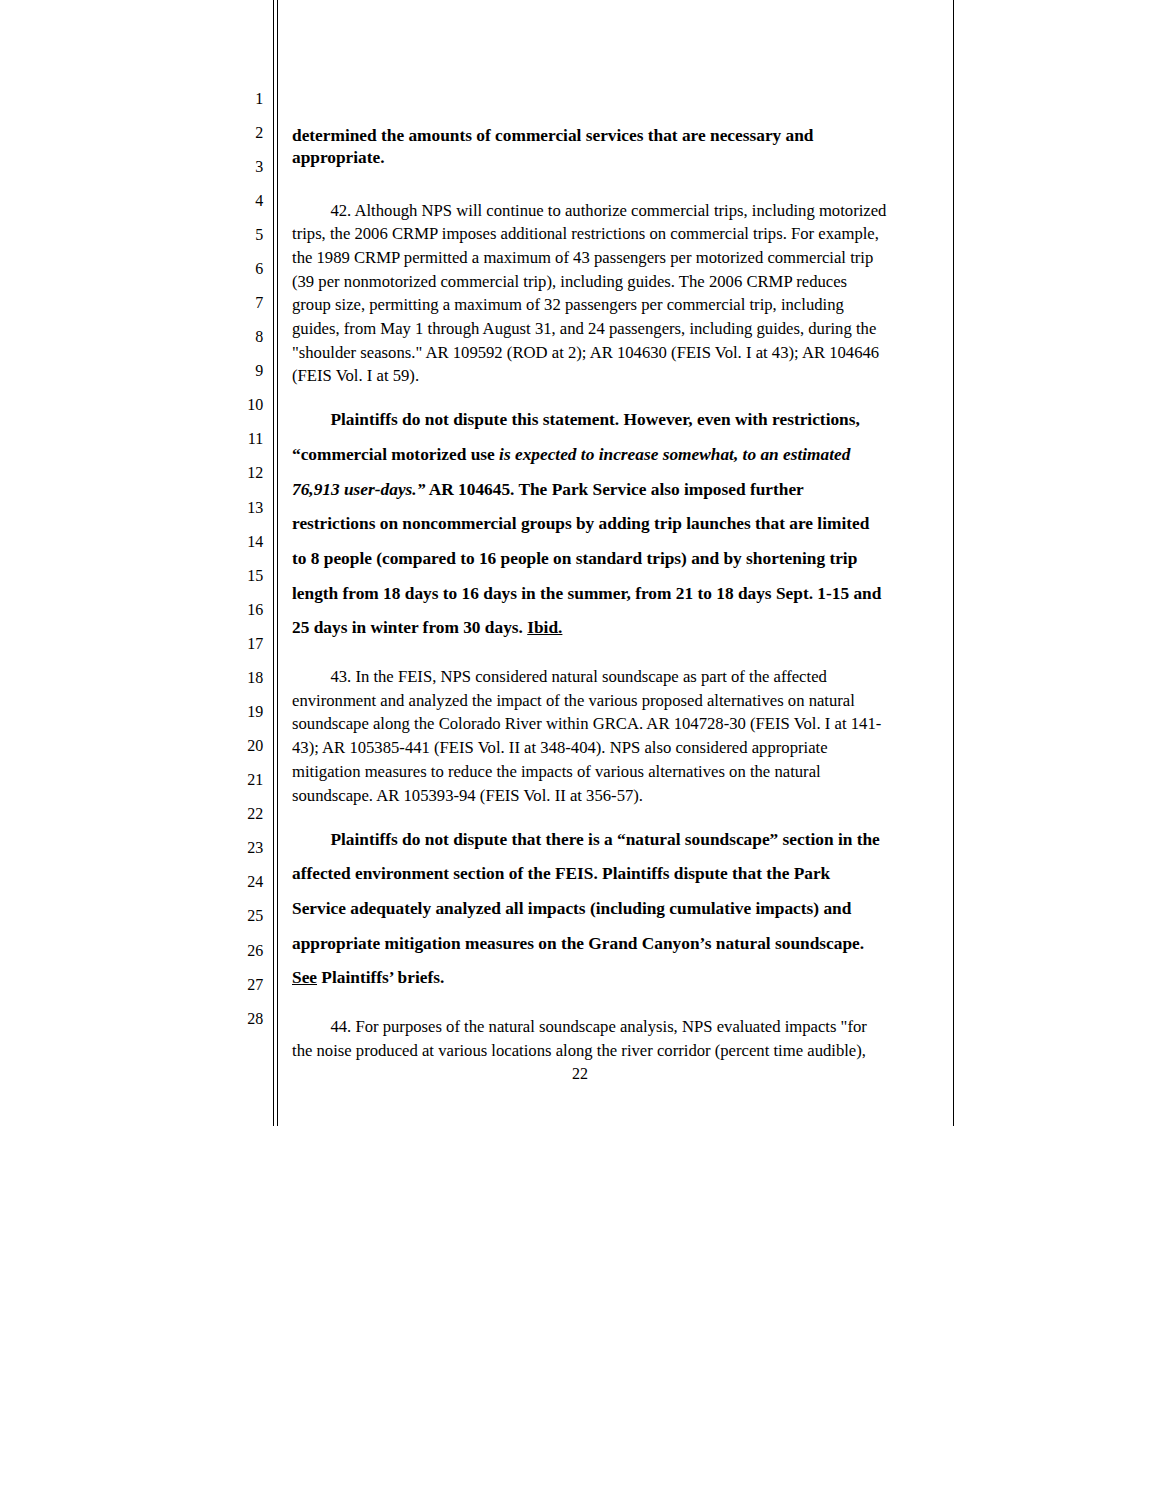1
2
3
4
5
6
7
8
9
10
11
12
13
14
15
16
17
18
19
20
21
22
23
24
25
26
27
28
determined the amounts of commercial services that are necessary and appropriate.
42. Although NPS will continue to authorize commercial trips, including motorized trips, the 2006 CRMP imposes additional restrictions on commercial trips. For example, the 1989 CRMP permitted a maximum of 43 passengers per motorized commercial trip (39 per nonmotorized commercial trip), including guides. The 2006 CRMP reduces group size, permitting a maximum of 32 passengers per commercial trip, including guides, from May 1 through August 31, and 24 passengers, including guides, during the "shoulder seasons." AR 109592 (ROD at 2); AR 104630 (FEIS Vol. I at 43); AR 104646 (FEIS Vol. I at 59).
Plaintiffs do not dispute this statement. However, even with restrictions, “commercial motorized use is expected to increase somewhat, to an estimated 76,913 user-days.” AR 104645. The Park Service also imposed further restrictions on noncommercial groups by adding trip launches that are limited to 8 people (compared to 16 people on standard trips) and by shortening trip length from 18 days to 16 days in the summer, from 21 to 18 days Sept. 1-15 and 25 days in winter from 30 days. Ibid.
43. In the FEIS, NPS considered natural soundscape as part of the affected environment and analyzed the impact of the various proposed alternatives on natural soundscape along the Colorado River within GRCA. AR 104728-30 (FEIS Vol. I at 141-43); AR 105385-441 (FEIS Vol. II at 348-404). NPS also considered appropriate mitigation measures to reduce the impacts of various alternatives on the natural soundscape. AR 105393-94 (FEIS Vol. II at 356-57).
Plaintiffs do not dispute that there is a “natural soundscape” section in the affected environment section of the FEIS. Plaintiffs dispute that the Park Service adequately analyzed all impacts (including cumulative impacts) and appropriate mitigation measures on the Grand Canyon’s natural soundscape. See Plaintiffs’ briefs.
44. For purposes of the natural soundscape analysis, NPS evaluated impacts "for the noise produced at various locations along the river corridor (percent time audible),
22